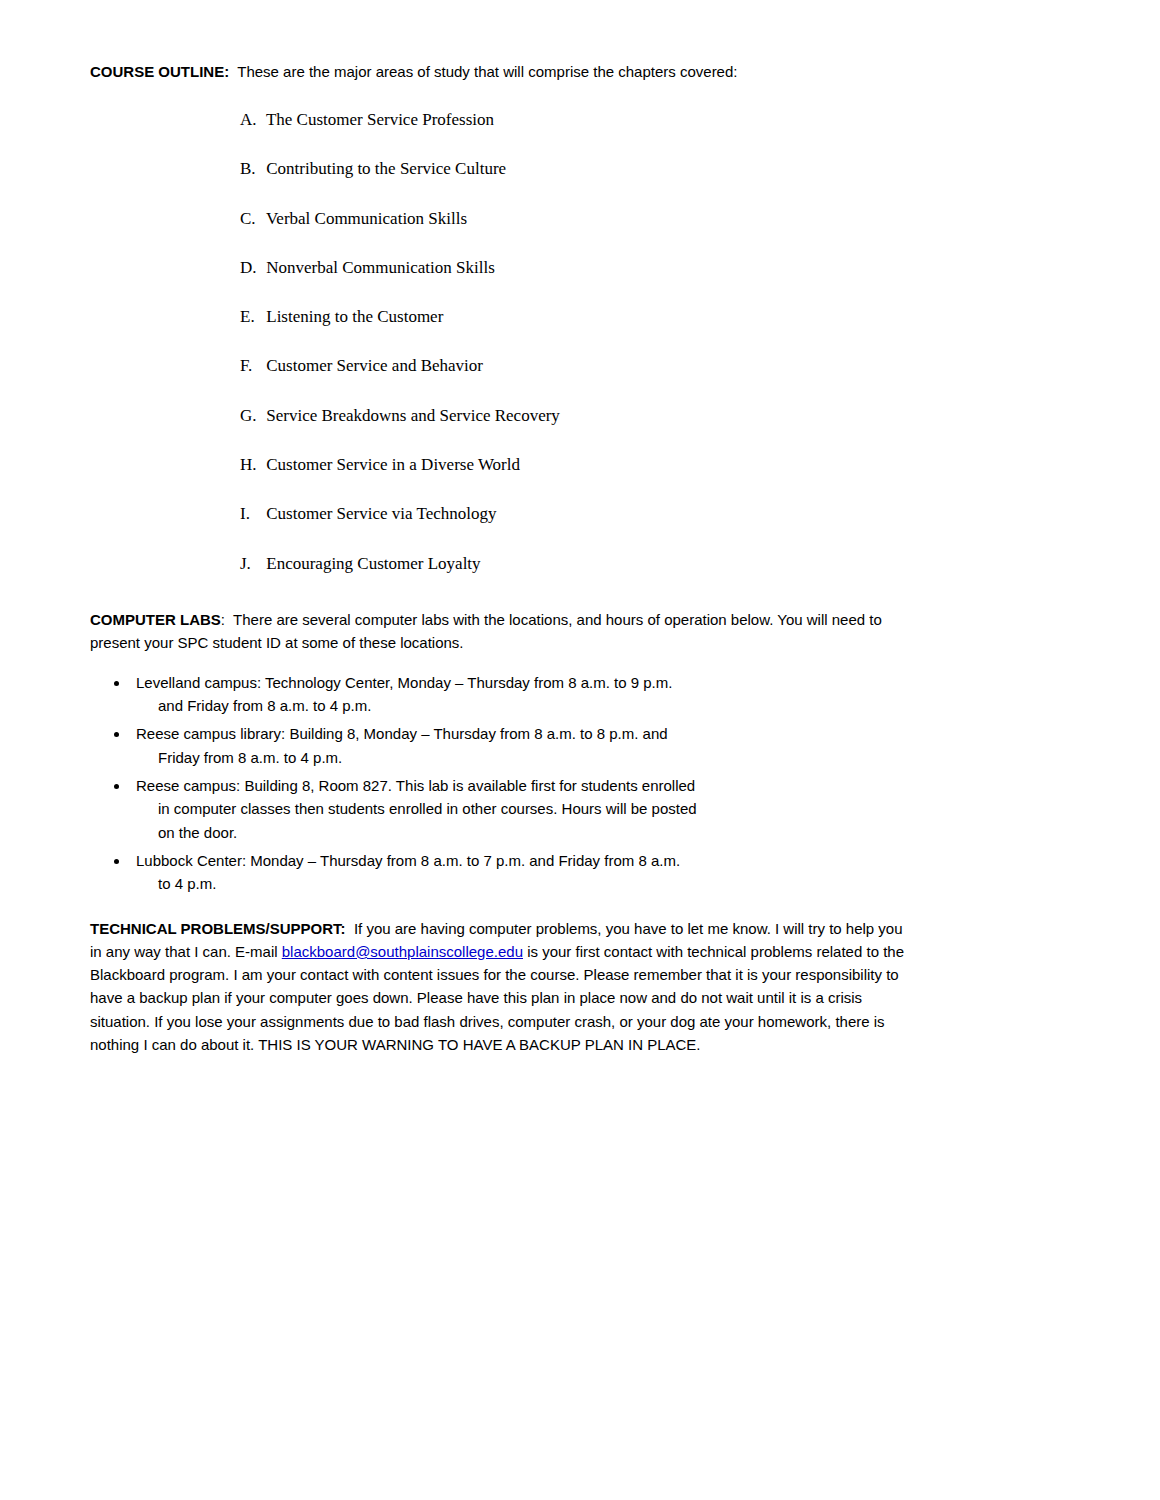COURSE OUTLINE: These are the major areas of study that will comprise the chapters covered:
A. The Customer Service Profession
B. Contributing to the Service Culture
C. Verbal Communication Skills
D. Nonverbal Communication Skills
E. Listening to the Customer
F. Customer Service and Behavior
G. Service Breakdowns and Service Recovery
H. Customer Service in a Diverse World
I. Customer Service via Technology
J. Encouraging Customer Loyalty
COMPUTER LABS: There are several computer labs with the locations, and hours of operation below. You will need to present your SPC student ID at some of these locations.
Levelland campus: Technology Center, Monday – Thursday from 8 a.m. to 9 p.m.and Friday from 8 a.m. to 4 p.m.
Reese campus library: Building 8, Monday – Thursday from 8 a.m. to 8 p.m. andFriday from 8 a.m. to 4 p.m.
Reese campus: Building 8, Room 827. This lab is available first for students enrolledin computer classes then students enrolled in other courses. Hours will be posted on the door.
Lubbock Center: Monday – Thursday from 8 a.m. to 7 p.m. and Friday from 8 a.m.to 4 p.m.
TECHNICAL PROBLEMS/SUPPORT: If you are having computer problems, you have to let me know. I will try to help you in any way that I can. E-mail blackboard@southplainscollege.edu is your first contact with technical problems related to the Blackboard program. I am your contact with content issues for the course. Please remember that it is your responsibility to have a backup plan if your computer goes down. Please have this plan in place now and do not wait until it is a crisis situation. If you lose your assignments due to bad flash drives, computer crash, or your dog ate your homework, there is nothing I can do about it. THIS IS YOUR WARNING TO HAVE A BACKUP PLAN IN PLACE.